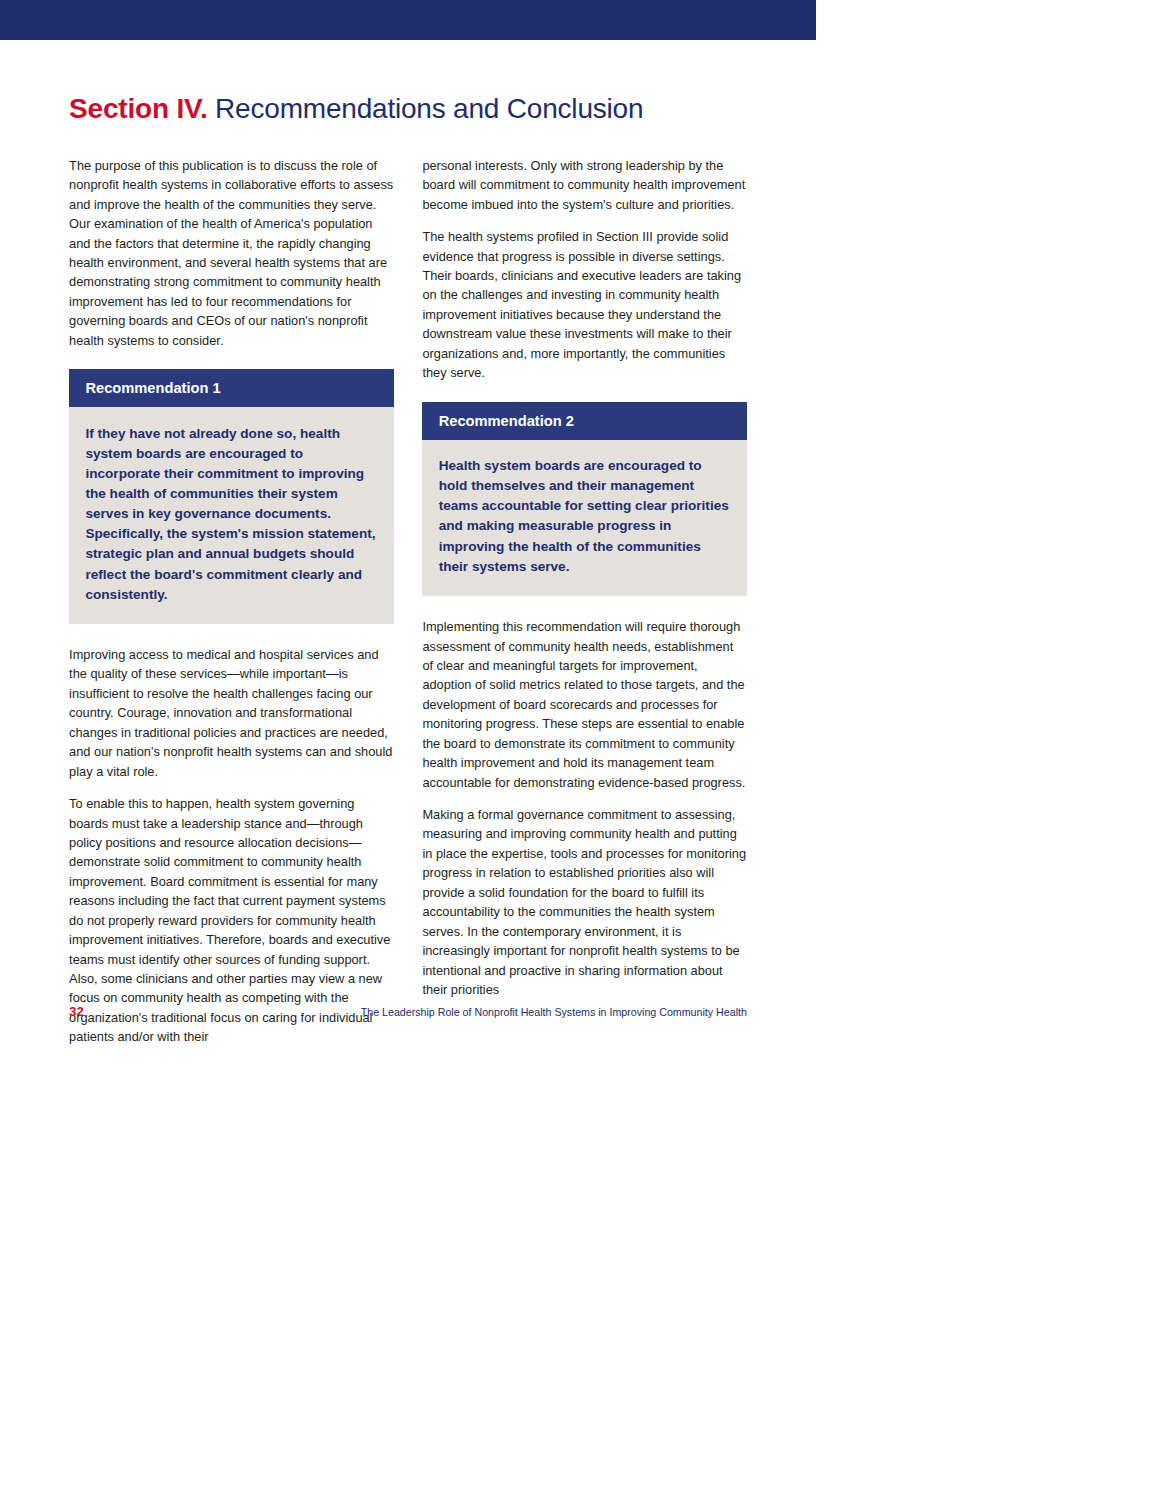Section IV. Recommendations and Conclusion
The purpose of this publication is to discuss the role of nonprofit health systems in collaborative efforts to assess and improve the health of the communities they serve. Our examination of the health of America's population and the factors that determine it, the rapidly changing health environment, and several health systems that are demonstrating strong commitment to community health improvement has led to four recommendations for governing boards and CEOs of our nation's nonprofit health systems to consider.
Recommendation 1
If they have not already done so, health system boards are encouraged to incorporate their commitment to improving the health of communities their system serves in key governance documents. Specifically, the system's mission statement, strategic plan and annual budgets should reflect the board's commitment clearly and consistently.
Improving access to medical and hospital services and the quality of these services—while important—is insufficient to resolve the health challenges facing our country. Courage, innovation and transformational changes in traditional policies and practices are needed, and our nation's nonprofit health systems can and should play a vital role.
To enable this to happen, health system governing boards must take a leadership stance and—through policy positions and resource allocation decisions—demonstrate solid commitment to community health improvement. Board commitment is essential for many reasons including the fact that current payment systems do not properly reward providers for community health improvement initiatives. Therefore, boards and executive teams must identify other sources of funding support. Also, some clinicians and other parties may view a new focus on community health as competing with the organization's traditional focus on caring for individual patients and/or with their
personal interests. Only with strong leadership by the board will commitment to community health improvement become imbued into the system's culture and priorities.
The health systems profiled in Section III provide solid evidence that progress is possible in diverse settings. Their boards, clinicians and executive leaders are taking on the challenges and investing in community health improvement initiatives because they understand the downstream value these investments will make to their organizations and, more importantly, the communities they serve.
Recommendation 2
Health system boards are encouraged to hold themselves and their management teams accountable for setting clear priorities and making measurable progress in improving the health of the communities their systems serve.
Implementing this recommendation will require thorough assessment of community health needs, establishment of clear and meaningful targets for improvement, adoption of solid metrics related to those targets, and the development of board scorecards and processes for monitoring progress. These steps are essential to enable the board to demonstrate its commitment to community health improvement and hold its management team accountable for demonstrating evidence-based progress.
Making a formal governance commitment to assessing, measuring and improving community health and putting in place the expertise, tools and processes for monitoring progress in relation to established priorities also will provide a solid foundation for the board to fulfill its accountability to the communities the health system serves. In the contemporary environment, it is increasingly important for nonprofit health systems to be intentional and proactive in sharing information about their priorities
32 The Leadership Role of Nonprofit Health Systems in Improving Community Health